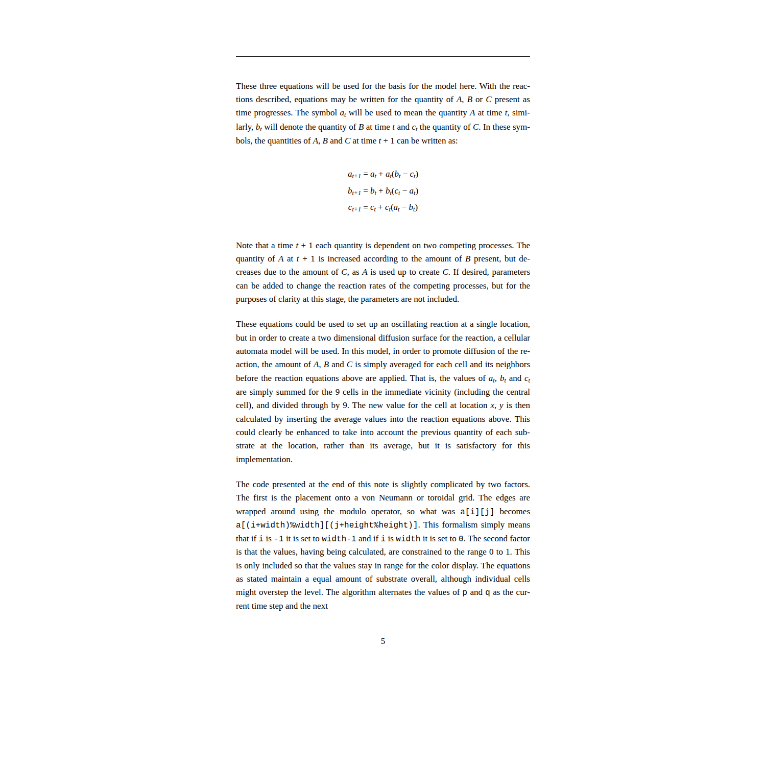These three equations will be used for the basis for the model here. With the reactions described, equations may be written for the quantity of A, B or C present as time progresses. The symbol at will be used to mean the quantity A at time t, similarly, bt will denote the quantity of B at time t and ct the quantity of C. In these symbols, the quantities of A, B and C at time t + 1 can be written as:
| a t+1 | = | a t + a t ( b t − c t ) |
| b t+1 | = | b t + b t ( c t − a t ) |
| c t+1 | = | c t + c t ( a t − b t ) |
Note that a time t + 1 each quantity is dependent on two competing processes. The quantity of A at t + 1 is increased according to the amount of B present, but decreases due to the amount of C, as A is used up to create C. If desired, parameters can be added to change the reaction rates of the competing processes, but for the purposes of clarity at this stage, the parameters are not included.
These equations could be used to set up an oscillating reaction at a single location, but in order to create a two dimensional diffusion surface for the reaction, a cellular automata model will be used. In this model, in order to promote diffusion of the reaction, the amount of A, B and C is simply averaged for each cell and its neighbors before the reaction equations above are applied. That is, the values of at, bt and ct are simply summed for the 9 cells in the immediate vicinity (including the central cell), and divided through by 9. The new value for the cell at location x, y is then calculated by inserting the average values into the reaction equations above. This could clearly be enhanced to take into account the previous quantity of each substrate at the location, rather than its average, but it is satisfactory for this implementation.
The code presented at the end of this note is slightly complicated by two factors. The first is the placement onto a von Neumann or toroidal grid. The edges are wrapped around using the modulo operator, so what was a[i][j] becomes a[(i+width)%width][(j+height%height)]. This formalism simply means that if i is -1 it is set to width-1 and if i is width it is set to 0. The second factor is that the values, having being calculated, are constrained to the range 0 to 1. This is only included so that the values stay in range for the color display. The equations as stated maintain a equal amount of substrate overall, although individual cells might overstep the level. The algorithm alternates the values of p and q as the current time step and the next
5